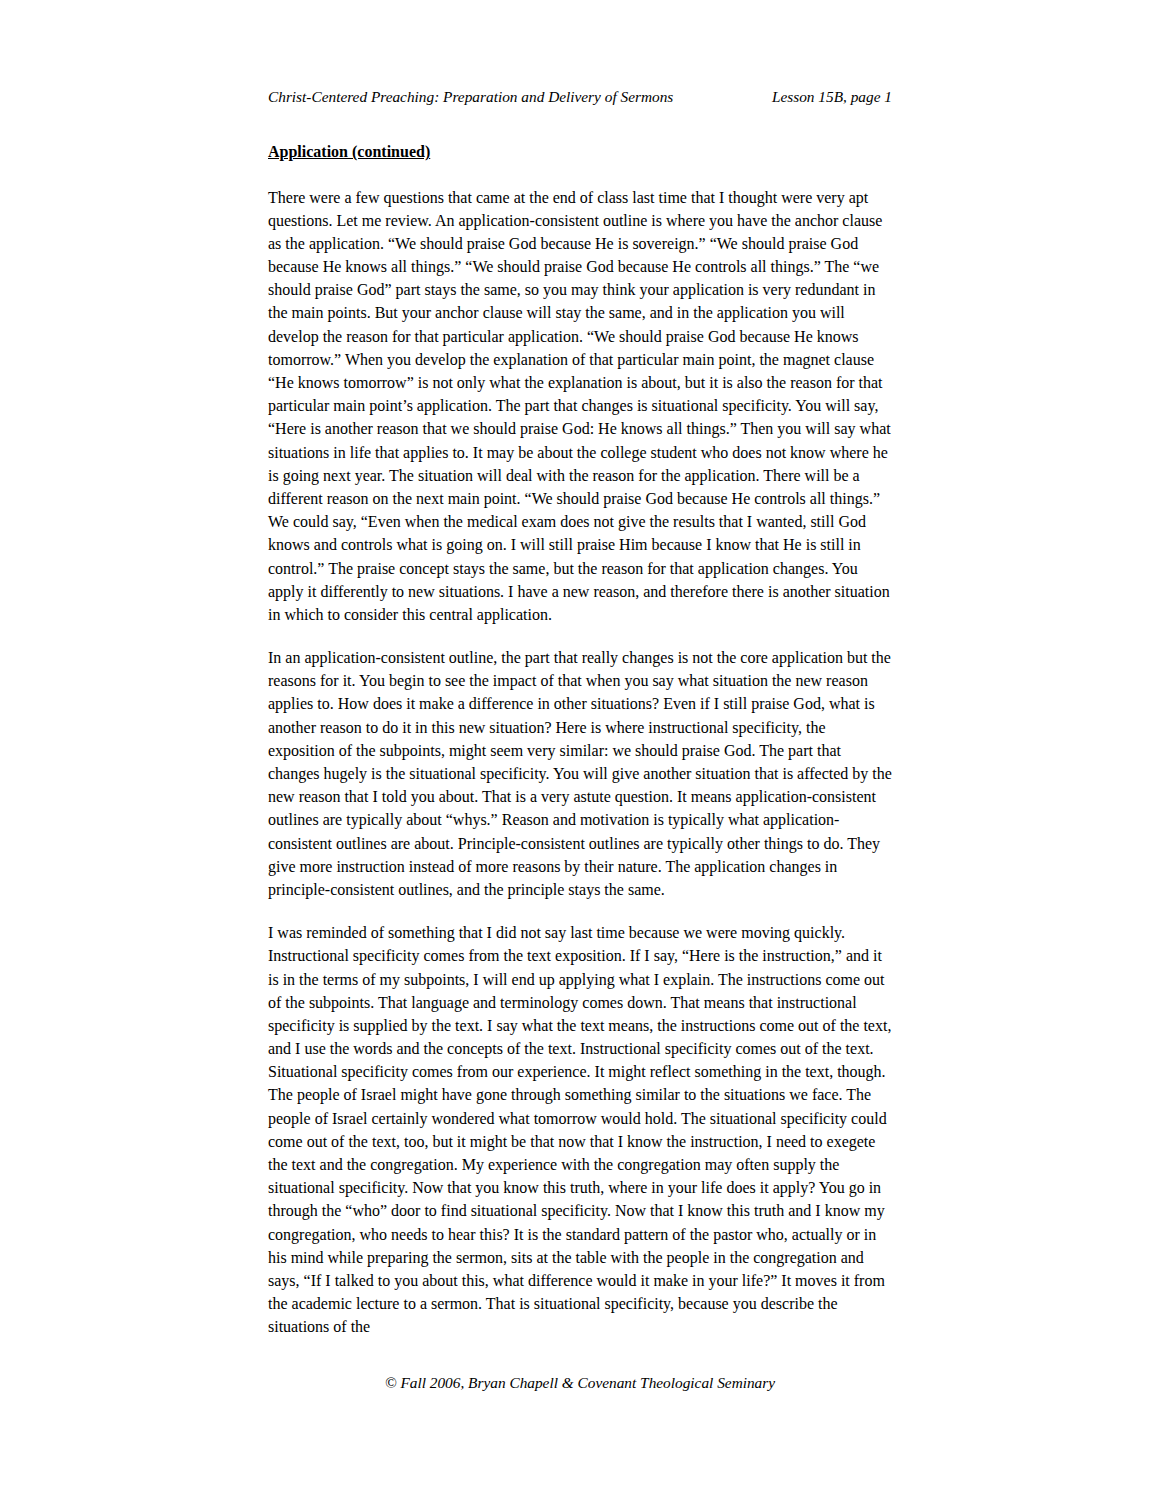Christ-Centered Preaching: Preparation and Delivery of Sermons Lesson 15B, page 1
Application (continued)
There were a few questions that came at the end of class last time that I thought were very apt questions. Let me review. An application-consistent outline is where you have the anchor clause as the application. “We should praise God because He is sovereign.” “We should praise God because He knows all things.” “We should praise God because He controls all things.” The “we should praise God” part stays the same, so you may think your application is very redundant in the main points. But your anchor clause will stay the same, and in the application you will develop the reason for that particular application. “We should praise God because He knows tomorrow.” When you develop the explanation of that particular main point, the magnet clause “He knows tomorrow” is not only what the explanation is about, but it is also the reason for that particular main point’s application. The part that changes is situational specificity. You will say, “Here is another reason that we should praise God: He knows all things.” Then you will say what situations in life that applies to. It may be about the college student who does not know where he is going next year. The situation will deal with the reason for the application. There will be a different reason on the next main point. “We should praise God because He controls all things.” We could say, “Even when the medical exam does not give the results that I wanted, still God knows and controls what is going on. I will still praise Him because I know that He is still in control.” The praise concept stays the same, but the reason for that application changes. You apply it differently to new situations. I have a new reason, and therefore there is another situation in which to consider this central application.
In an application-consistent outline, the part that really changes is not the core application but the reasons for it. You begin to see the impact of that when you say what situation the new reason applies to. How does it make a difference in other situations? Even if I still praise God, what is another reason to do it in this new situation? Here is where instructional specificity, the exposition of the subpoints, might seem very similar: we should praise God. The part that changes hugely is the situational specificity. You will give another situation that is affected by the new reason that I told you about. That is a very astute question. It means application-consistent outlines are typically about “whys.” Reason and motivation is typically what application-consistent outlines are about. Principle-consistent outlines are typically other things to do. They give more instruction instead of more reasons by their nature. The application changes in principle-consistent outlines, and the principle stays the same.
I was reminded of something that I did not say last time because we were moving quickly. Instructional specificity comes from the text exposition. If I say, “Here is the instruction,” and it is in the terms of my subpoints, I will end up applying what I explain. The instructions come out of the subpoints. That language and terminology comes down. That means that instructional specificity is supplied by the text. I say what the text means, the instructions come out of the text, and I use the words and the concepts of the text. Instructional specificity comes out of the text. Situational specificity comes from our experience. It might reflect something in the text, though. The people of Israel might have gone through something similar to the situations we face. The people of Israel certainly wondered what tomorrow would hold. The situational specificity could come out of the text, too, but it might be that now that I know the instruction, I need to exegete the text and the congregation. My experience with the congregation may often supply the situational specificity. Now that you know this truth, where in your life does it apply? You go in through the “who” door to find situational specificity. Now that I know this truth and I know my congregation, who needs to hear this? It is the standard pattern of the pastor who, actually or in his mind while preparing the sermon, sits at the table with the people in the congregation and says, “If I talked to you about this, what difference would it make in your life?” It moves it from the academic lecture to a sermon. That is situational specificity, because you describe the situations of the
© Fall 2006, Bryan Chapell & Covenant Theological Seminary